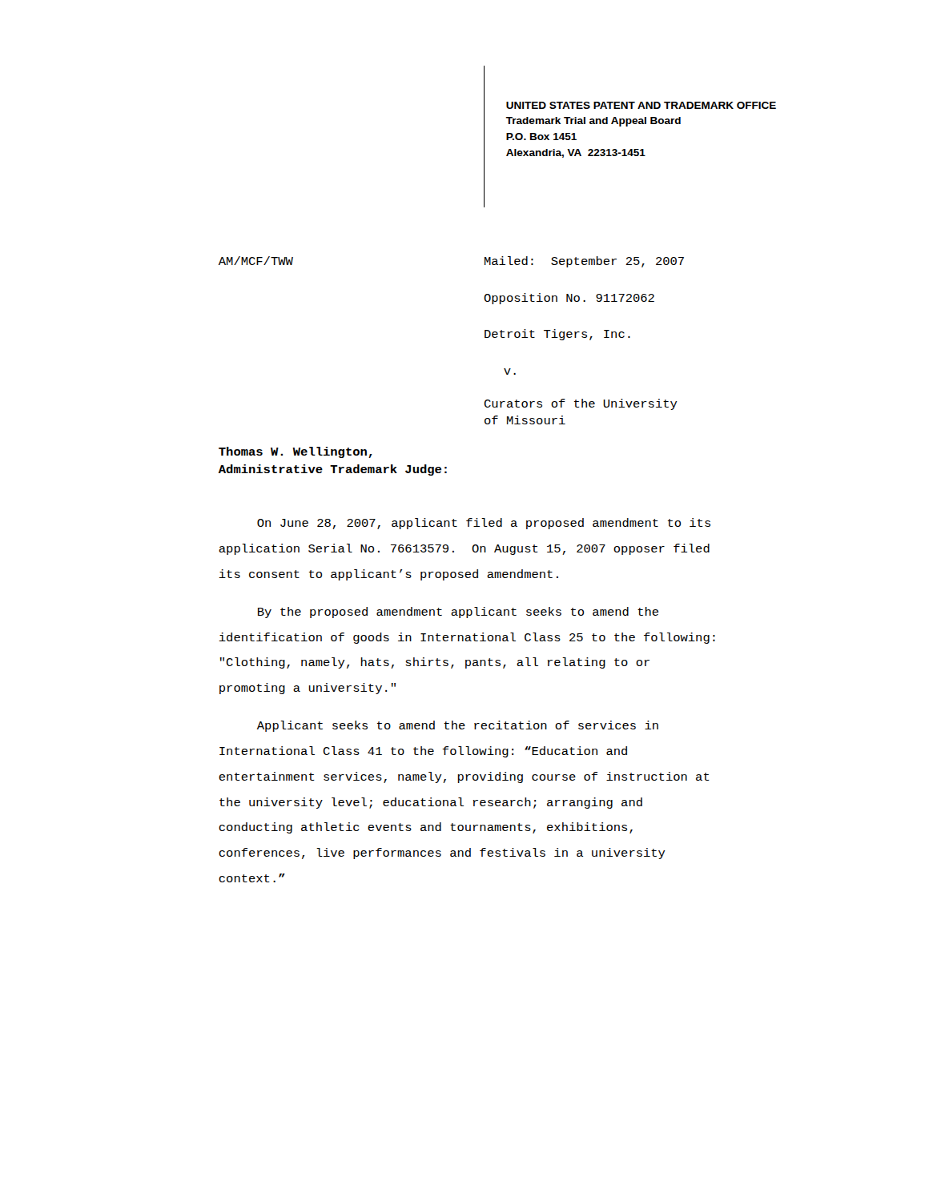UNITED STATES PATENT AND TRADEMARK OFFICE
Trademark Trial and Appeal Board
P.O. Box 1451
Alexandria, VA 22313-1451
AM/MCF/TWW
Mailed: September 25, 2007
Opposition No. 91172062
Detroit Tigers, Inc.
v.
Curators of the University
of Missouri
Thomas W. Wellington,
Administrative Trademark Judge:
On June 28, 2007, applicant filed a proposed amendment to its application Serial No. 76613579. On August 15, 2007 opposer filed its consent to applicant’s proposed amendment.
By the proposed amendment applicant seeks to amend the identification of goods in International Class 25 to the following: "Clothing, namely, hats, shirts, pants, all relating to or promoting a university."
Applicant seeks to amend the recitation of services in International Class 41 to the following: “Education and entertainment services, namely, providing course of instruction at the university level; educational research; arranging and conducting athletic events and tournaments, exhibitions, conferences, live performances and festivals in a university context.”